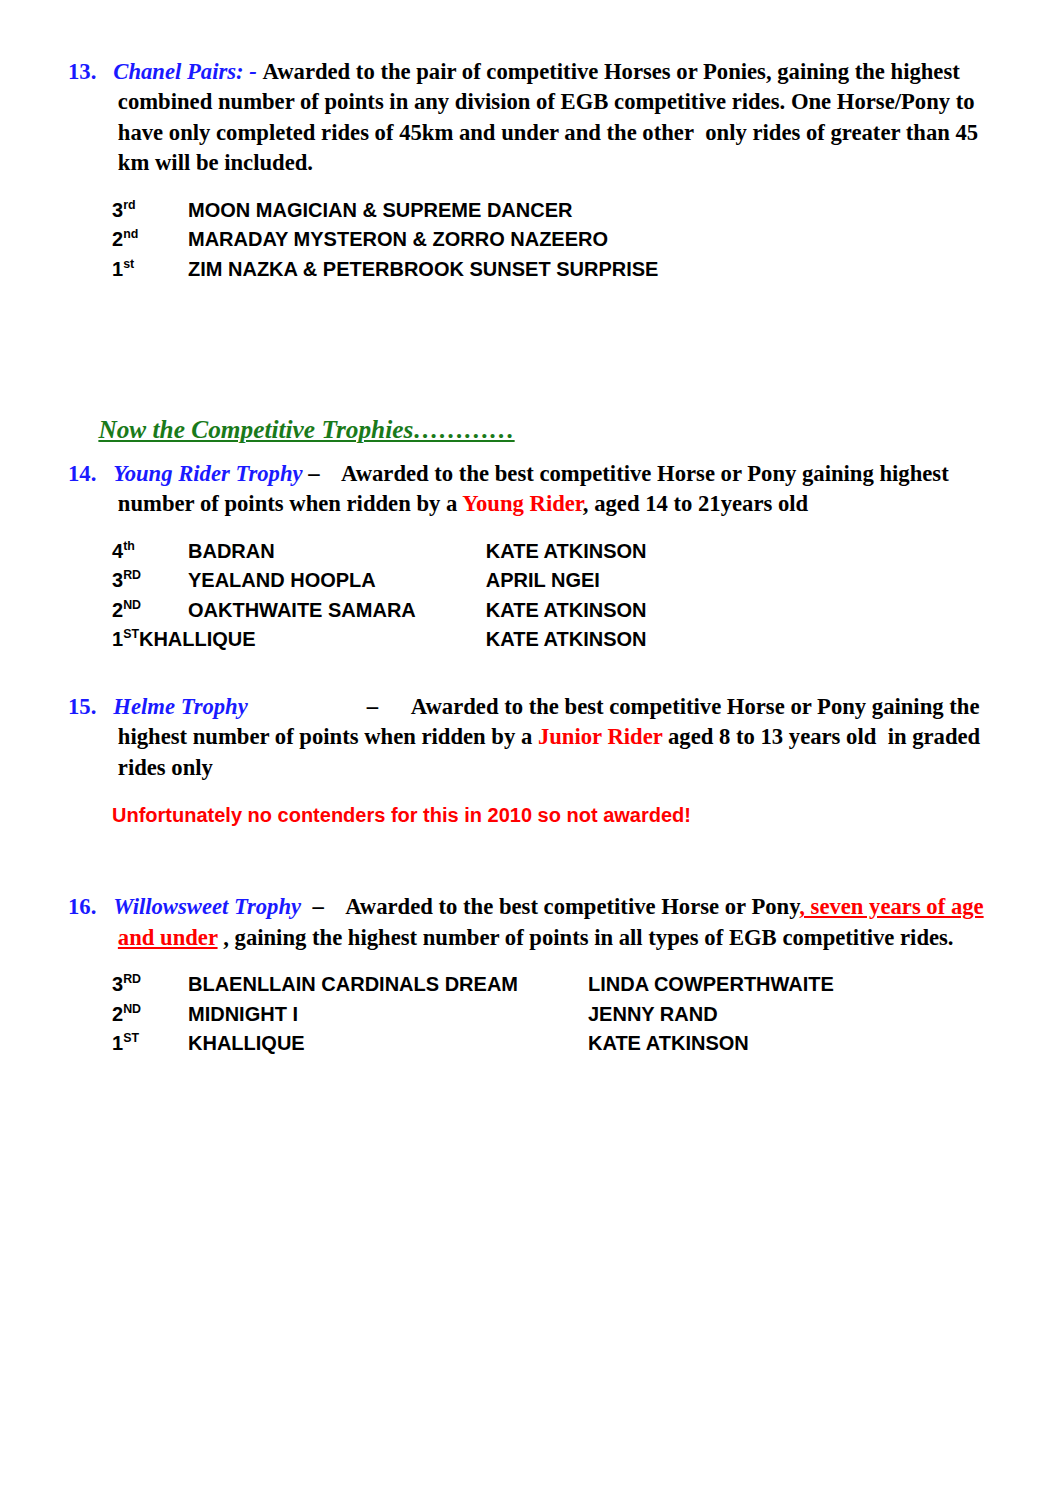13. Chanel Pairs: - Awarded to the pair of competitive Horses or Ponies, gaining the highest combined number of points in any division of EGB competitive rides. One Horse/Pony to have only completed rides of 45km and under and the other only rides of greater than 45 km will be included.
| 3 rd | MOON MAGICIAN & SUPREME DANCER |
| 2 nd | MARADAY MYSTERON & ZORRO NAZEERO |
| 1 st | ZIM NAZKA & PETERBROOK SUNSET SURPRISE |
Now the Competitive Trophies…………
14. Young Rider Trophy – Awarded to the best competitive Horse or Pony gaining highest number of points when ridden by a Young Rider, aged 14 to 21years old
| 4 th | BADRAN | KATE ATKINSON |
| 3 RD | YEALAND HOOPLA | APRIL NGEI |
| 2 ND | OAKTHWAITE SAMARA | KATE ATKINSON |
| 1 ST KHALLIQUE | KATE ATKINSON |
15. Helme Trophy – Awarded to the best competitive Horse or Pony gaining the highest number of points when ridden by a Junior Rider aged 8 to 13 years old in graded rides only
Unfortunately no contenders for this in 2010 so not awarded!
16. Willowsweet Trophy – Awarded to the best competitive Horse or Pony, seven years of age and under , gaining the highest number of points in all types of EGB competitive rides.
| 3 RD | BLAENLLAIN CARDINALS DREAM | LINDA COWPERTHWAITE |
| 2 ND | MIDNIGHT I | JENNY RAND |
| 1 ST | KHALLIQUE | KATE ATKINSON |